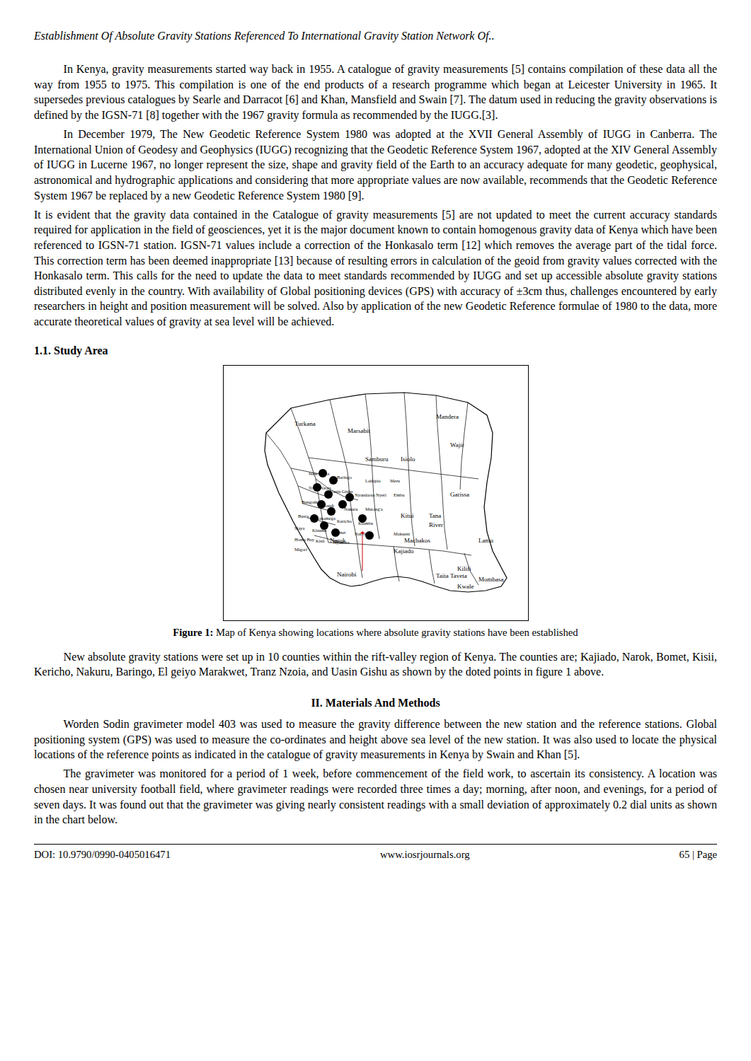Establishment Of Absolute Gravity Stations Referenced To International Gravity Station Network Of..
In Kenya, gravity measurements started way back in 1955. A catalogue of gravity measurements [5] contains compilation of these data all the way from 1955 to 1975. This compilation is one of the end products of a research programme which began at Leicester University in 1965. It supersedes previous catalogues by Searle and Darracot [6] and Khan, Mansfield and Swain [7]. The datum used in reducing the gravity observations is defined by the IGSN-71 [8] together with the 1967 gravity formula as recommended by the IUGG.[3].
In December 1979, The New Geodetic Reference System 1980 was adopted at the XVII General Assembly of IUGG in Canberra. The International Union of Geodesy and Geophysics (IUGG) recognizing that the Geodetic Reference System 1967, adopted at the XIV General Assembly of IUGG in Lucerne 1967, no longer represent the size, shape and gravity field of the Earth to an accuracy adequate for many geodetic, geophysical, astronomical and hydrographic applications and considering that more appropriate values are now available, recommends that the Geodetic Reference System 1967 be replaced by a new Geodetic Reference System 1980 [9].
It is evident that the gravity data contained in the Catalogue of gravity measurements [5] are not updated to meet the current accuracy standards required for application in the field of geosciences, yet it is the major document known to contain homogenous gravity data of Kenya which have been referenced to IGSN-71 station. IGSN-71 values include a correction of the Honkasalo term [12] which removes the average part of the tidal force. This correction term has been deemed inappropriate [13] because of resulting errors in calculation of the geoid from gravity values corrected with the Honkasalo term. This calls for the need to update the data to meet standards recommended by IUGG and set up accessible absolute gravity stations distributed evenly in the country. With availability of Global positioning devices (GPS) with accuracy of ±3cm thus, challenges encountered by early researchers in height and position measurement will be solved. Also by application of the new Geodetic Reference formulae of 1980 to the data, more accurate theoretical values of gravity at sea level will be achieved.
1.1. Study Area
Turkana Marsabit Mandera Wajir Samburu Isiolo Garissa Kitui Tana River Lamu Kilifi Taita Taveta Kwale Mombasa Kajiado Narok Machakos West Pokot Baringo Laikipia Meru Trans Nzoia Uasin Gishu Nyandarua Nyeri Embu Bungoma Nandi Nakuru Murang'a Busia Kakamega Kericho Kiambu Siaya Kisumu Bomet Nairobi Homa Bay Kisii Nyamira Migori Makueni Nairobi ✦
Figure 1: Map of Kenya showing locations where absolute gravity stations have been established
New absolute gravity stations were set up in 10 counties within the rift-valley region of Kenya. The counties are; Kajiado, Narok, Bomet, Kisii, Kericho, Nakuru, Baringo, El geiyo Marakwet, Tranz Nzoia, and Uasin Gishu as shown by the doted points in figure 1 above.
II. Materials And Methods
Worden Sodin gravimeter model 403 was used to measure the gravity difference between the new station and the reference stations. Global positioning system (GPS) was used to measure the co-ordinates and height above sea level of the new station. It was also used to locate the physical locations of the reference points as indicated in the catalogue of gravity measurements in Kenya by Swain and Khan [5].
The gravimeter was monitored for a period of 1 week, before commencement of the field work, to ascertain its consistency. A location was chosen near university football field, where gravimeter readings were recorded three times a day; morning, after noon, and evenings, for a period of seven days. It was found out that the gravimeter was giving nearly consistent readings with a small deviation of approximately 0.2 dial units as shown in the chart below.
DOI: 10.9790/0990-0405016471 www.iosrjournals.org 65 | Page